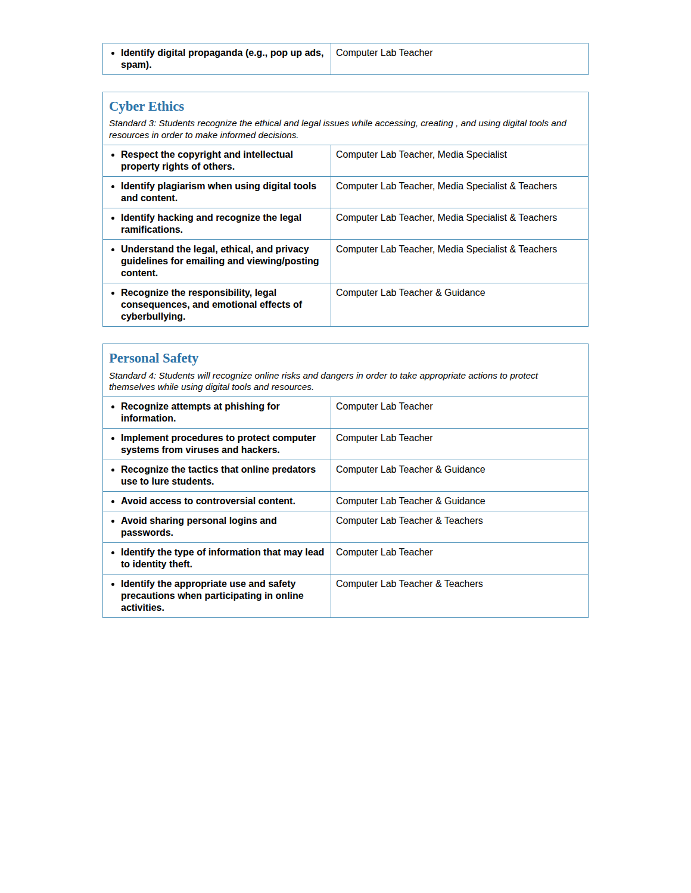| Identify digital propaganda (e.g., pop up ads, spam). | Computer Lab Teacher |
| Cyber Ethics Standard 3: Students recognize the ethical and legal issues while accessing, creating , and using digital tools and resources in order to make informed decisions. |
| Respect the copyright and intellectual property rights of others. | Computer Lab Teacher, Media Specialist |
| Identify plagiarism when using digital tools and content. | Computer Lab Teacher, Media Specialist & Teachers |
| Identify hacking and recognize the legal ramifications. | Computer Lab Teacher, Media Specialist & Teachers |
| Understand the legal, ethical, and privacy guidelines for emailing and viewing/posting content. | Computer Lab Teacher, Media Specialist & Teachers |
| Recognize the responsibility, legal consequences, and emotional effects of cyberbullying. | Computer Lab Teacher & Guidance |
| Personal Safety Standard 4: Students will recognize online risks and dangers in order to take appropriate actions to protect themselves while using digital tools and resources. |
| Recognize attempts at phishing for information. | Computer Lab Teacher |
| Implement procedures to protect computer systems from viruses and hackers. | Computer Lab Teacher |
| Recognize the tactics that online predators use to lure students. | Computer Lab Teacher & Guidance |
| Avoid access to controversial content. | Computer Lab Teacher & Guidance |
| Avoid sharing personal logins and passwords. | Computer Lab Teacher & Teachers |
| Identify the type of information that may lead to identity theft. | Computer Lab Teacher |
| Identify the appropriate use and safety precautions when participating in online activities. | Computer Lab Teacher & Teachers |